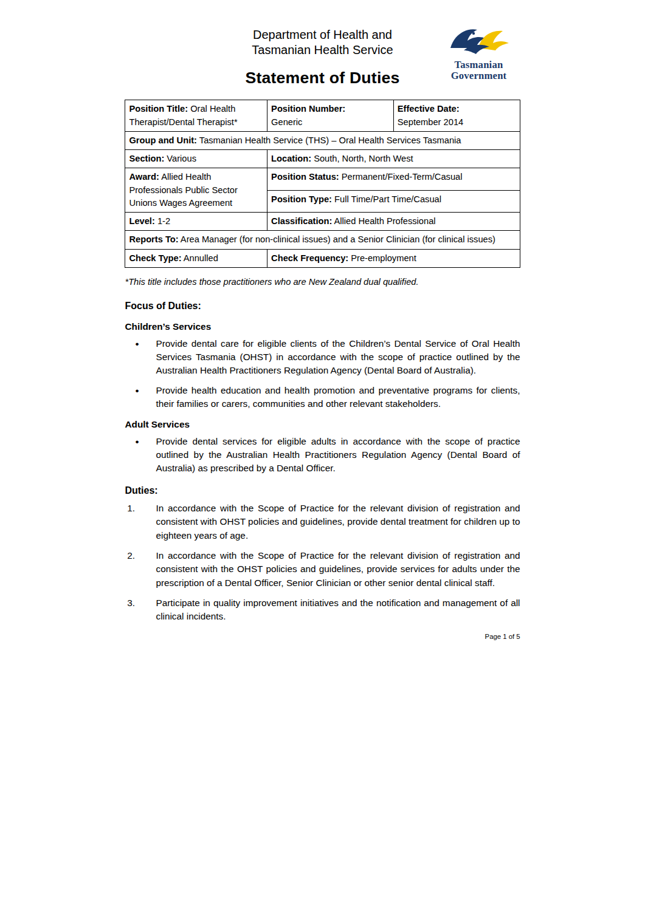Tasmanian
Government
Department of Health and
Tasmanian Health Service
Statement of Duties
| Position Title: Oral Health Therapist/Dental Therapist* | Position Number: Generic | Effective Date: September 2014 |
| Group and Unit: Tasmanian Health Service (THS) – Oral Health Services Tasmania |
| Section: Various | Location: South, North, North West |
| Award: Allied Health Professionals Public Sector Unions Wages Agreement | Position Status: Permanent/Fixed-Term/Casual |
| Position Type: Full Time/Part Time/Casual |
| Level: 1-2 | Classification: Allied Health Professional |
| Reports To: Area Manager (for non-clinical issues) and a Senior Clinician (for clinical issues) |
| Check Type: Annulled | Check Frequency: Pre-employment |
*This title includes those practitioners who are New Zealand dual qualified.
Focus of Duties:
Children’s Services
Provide dental care for eligible clients of the Children’s Dental Service of Oral Health Services Tasmania (OHST) in accordance with the scope of practice outlined by the Australian Health Practitioners Regulation Agency (Dental Board of Australia).
Provide health education and health promotion and preventative programs for clients, their families or carers, communities and other relevant stakeholders.
Adult Services
Provide dental services for eligible adults in accordance with the scope of practice outlined by the Australian Health Practitioners Regulation Agency (Dental Board of Australia) as prescribed by a Dental Officer.
Duties:
In accordance with the Scope of Practice for the relevant division of registration and consistent with OHST policies and guidelines, provide dental treatment for children up to eighteen years of age.
In accordance with the Scope of Practice for the relevant division of registration and consistent with the OHST policies and guidelines, provide services for adults under the prescription of a Dental Officer, Senior Clinician or other senior dental clinical staff.
Participate in quality improvement initiatives and the notification and management of all clinical incidents.
Page 1 of 5